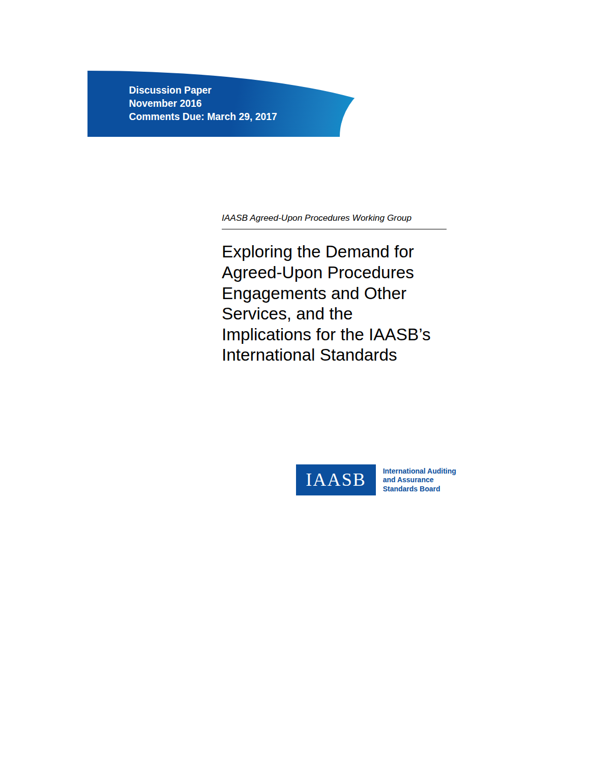Discussion Paper
November 2016
Comments Due: March 29, 2017
IAASB Agreed-Upon Procedures Working Group
Exploring the Demand for Agreed-Upon Procedures Engagements and Other Services, and the Implications for the IAASB’s International Standards
IAASB
International Auditing
and Assurance
Standards Board